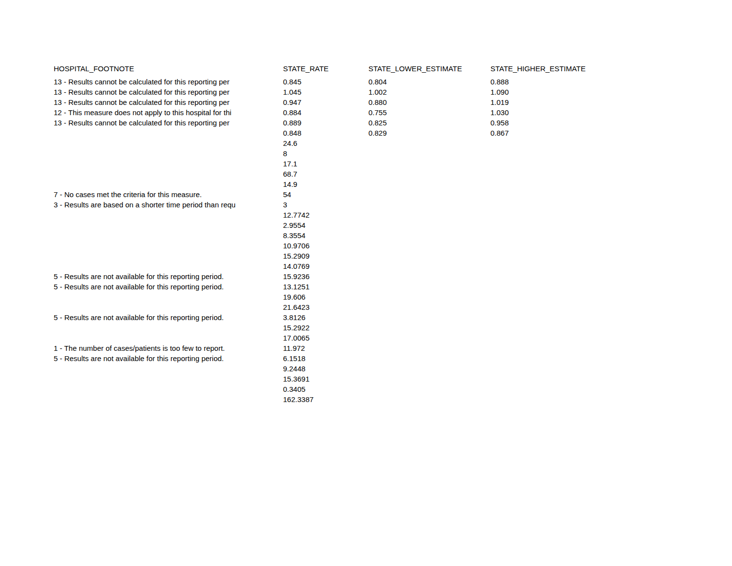| HOSPITAL_FOOTNOTE | STATE_RATE | STATE_LOWER_ESTIMATE | STATE_HIGHER_ESTIMATE |
| --- | --- | --- | --- |
| 13 - Results cannot be calculated for this reporting per | 0.845 | 0.804 | 0.888 |
| 13 - Results cannot be calculated for this reporting per | 1.045 | 1.002 | 1.090 |
| 13 - Results cannot be calculated for this reporting per | 0.947 | 0.880 | 1.019 |
| 12 - This measure does not apply to this hospital for thi | 0.884 | 0.755 | 1.030 |
| 13 - Results cannot be calculated for this reporting per | 0.889 | 0.825 | 0.958 |
| | 0.848 | 0.829 | 0.867 |
| | 24.6 | | |
| | 8 | | |
| | 17.1 | | |
| | 68.7 | | |
| | 14.9 | | |
| 7 - No cases met the criteria for this measure. | 54 | | |
| 3 - Results are based on a shorter time period than requ | 3 | | |
| | 12.7742 | | |
| | 2.9554 | | |
| | 8.3554 | | |
| | 10.9706 | | |
| | 15.2909 | | |
| | 14.0769 | | |
| 5 - Results are not available for this reporting period. | 15.9236 | | |
| 5 - Results are not available for this reporting period. | 13.1251 | | |
| | 19.606 | | |
| | 21.6423 | | |
| 5 - Results are not available for this reporting period. | 3.8126 | | |
| | 15.2922 | | |
| | 17.0065 | | |
| 1 - The number of cases/patients is too few to report. | 11.972 | | |
| 5 - Results are not available for this reporting period. | 6.1518 | | |
| | 9.2448 | | |
| | 15.3691 | | |
| | 0.3405 | | |
| | 162.3387 | | |